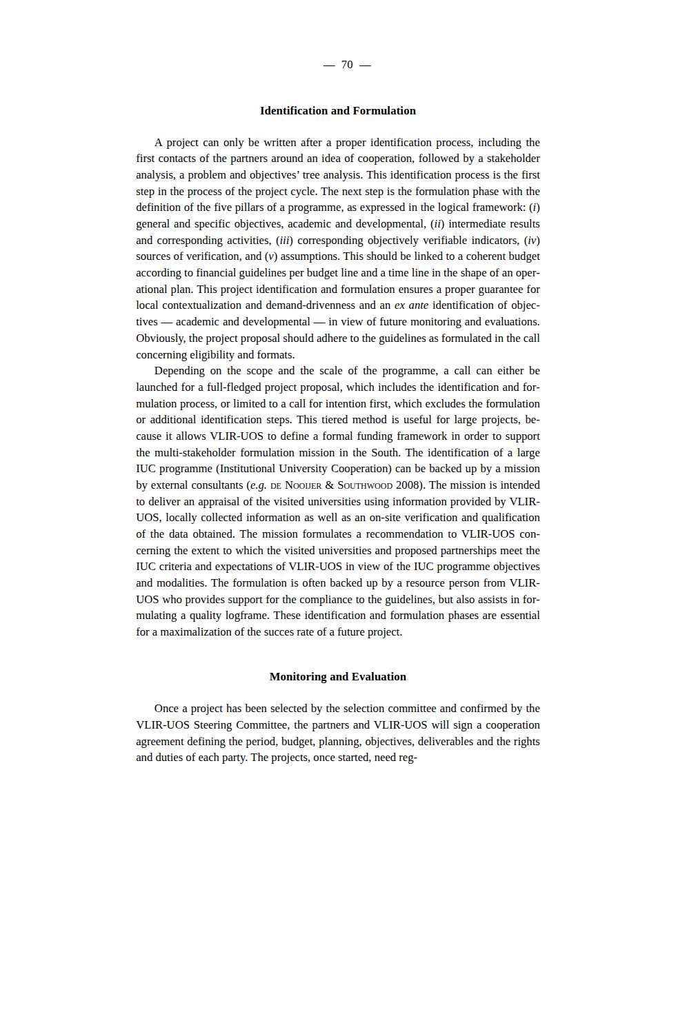— 70 —
Identification and Formulation
A project can only be written after a proper identification process, including the first contacts of the partners around an idea of cooperation, followed by a stakeholder analysis, a problem and objectives’ tree analysis. This identification process is the first step in the process of the project cycle. The next step is the formulation phase with the definition of the five pillars of a programme, as expressed in the logical framework: (i) general and specific objectives, academic and developmental, (ii) intermediate results and corresponding activities, (iii) corresponding objectively verifiable indicators, (iv) sources of verification, and (v) assumptions. This should be linked to a coherent budget according to financial guidelines per budget line and a time line in the shape of an operational plan. This project identification and formulation ensures a proper guarantee for local contextualization and demand-drivenness and an ex ante identification of objectives — academic and developmental — in view of future monitoring and evaluations. Obviously, the project proposal should adhere to the guidelines as formulated in the call concerning eligibility and formats.
Depending on the scope and the scale of the programme, a call can either be launched for a full-fledged project proposal, which includes the identification and formulation process, or limited to a call for intention first, which excludes the formulation or additional identification steps. This tiered method is useful for large projects, because it allows VLIR-UOS to define a formal funding framework in order to support the multi-stakeholder formulation mission in the South. The identification of a large IUC programme (Institutional University Cooperation) can be backed up by a mission by external consultants (e.g. de Nooijer & Southwood 2008). The mission is intended to deliver an appraisal of the visited universities using information provided by VLIR-UOS, locally collected information as well as an on-site verification and qualification of the data obtained. The mission formulates a recommendation to VLIR-UOS concerning the extent to which the visited universities and proposed partnerships meet the IUC criteria and expectations of VLIR-UOS in view of the IUC programme objectives and modalities. The formulation is often backed up by a resource person from VLIR-UOS who provides support for the compliance to the guidelines, but also assists in formulating a quality logframe. These identification and formulation phases are essential for a maximalization of the succes rate of a future project.
Monitoring and Evaluation
Once a project has been selected by the selection committee and confirmed by the VLIR-UOS Steering Committee, the partners and VLIR-UOS will sign a cooperation agreement defining the period, budget, planning, objectives, deliverables and the rights and duties of each party. The projects, once started, need reg-